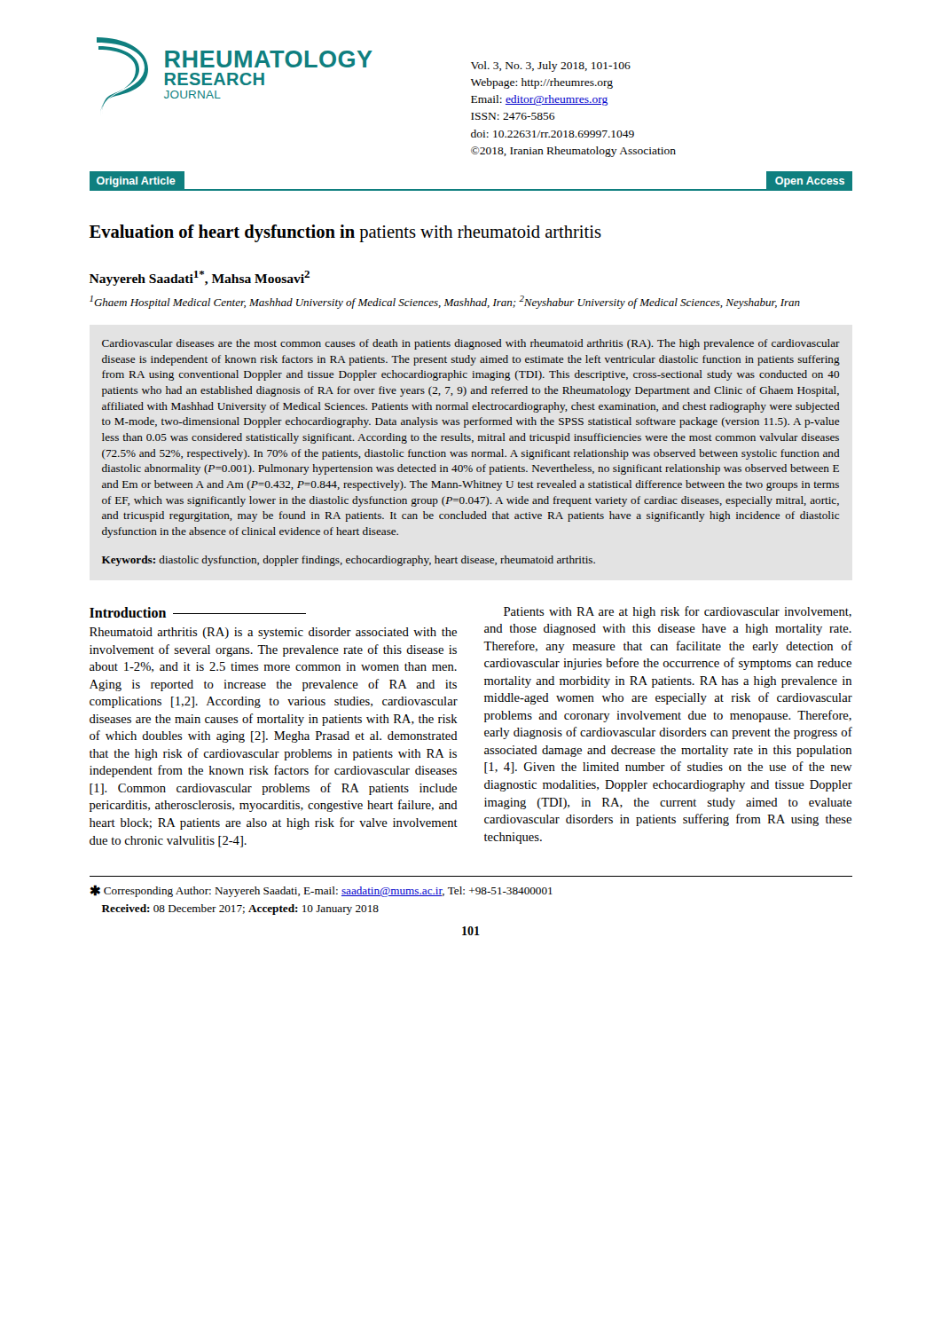RHEUMATOLOGY
RESEARCH
JOURNAL
Vol. 3, No. 3, July 2018, 101-106
Webpage: http://rheumres.org
Email: editor@rheumres.org
ISSN: 2476-5856
doi: 10.22631/rr.2018.69997.1049
©2018, Iranian Rheumatology Association
Original Article
Open Access
Evaluation of heart dysfunction in patients with rheumatoid arthritis
Nayyereh Saadati1*, Mahsa Moosavi2
1Ghaem Hospital Medical Center, Mashhad University of Medical Sciences, Mashhad, Iran; 2Neyshabur University of Medical Sciences, Neyshabur, Iran
Cardiovascular diseases are the most common causes of death in patients diagnosed with rheumatoid arthritis (RA). The high prevalence of cardiovascular disease is independent of known risk factors in RA patients. The present study aimed to estimate the left ventricular diastolic function in patients suffering from RA using conventional Doppler and tissue Doppler echocardiographic imaging (TDI). This descriptive, cross-sectional study was conducted on 40 patients who had an established diagnosis of RA for over five years (2, 7, 9) and referred to the Rheumatology Department and Clinic of Ghaem Hospital, affiliated with Mashhad University of Medical Sciences. Patients with normal electrocardiography, chest examination, and chest radiography were subjected to M-mode, two-dimensional Doppler echocardiography. Data analysis was performed with the SPSS statistical software package (version 11.5). A p-value less than 0.05 was considered statistically significant. According to the results, mitral and tricuspid insufficiencies were the most common valvular diseases (72.5% and 52%, respectively). In 70% of the patients, diastolic function was normal. A significant relationship was observed between systolic function and diastolic abnormality (P=0.001). Pulmonary hypertension was detected in 40% of patients. Nevertheless, no significant relationship was observed between E and Em or between A and Am (P=0.432, P=0.844, respectively). The Mann-Whitney U test revealed a statistical difference between the two groups in terms of EF, which was significantly lower in the diastolic dysfunction group (P=0.047). A wide and frequent variety of cardiac diseases, especially mitral, aortic, and tricuspid regurgitation, may be found in RA patients. It can be concluded that active RA patients have a significantly high incidence of diastolic dysfunction in the absence of clinical evidence of heart disease.
Keywords: diastolic dysfunction, doppler findings, echocardiography, heart disease, rheumatoid arthritis.
Introduction
Rheumatoid arthritis (RA) is a systemic disorder associated with the involvement of several organs. The prevalence rate of this disease is about 1-2%, and it is 2.5 times more common in women than men. Aging is reported to increase the prevalence of RA and its complications [1,2]. According to various studies, cardiovascular diseases are the main causes of mortality in patients with RA, the risk of which doubles with aging [2]. Megha Prasad et al. demonstrated that the high risk of cardiovascular problems in patients with RA is independent from the known risk factors for cardiovascular diseases [1]. Common cardiovascular problems of RA patients include pericarditis, atherosclerosis, myocarditis, congestive heart failure, and heart block; RA patients are also at high risk for valve involvement due to chronic valvulitis [2-4].
Patients with RA are at high risk for cardiovascular involvement, and those diagnosed with this disease have a high mortality rate. Therefore, any measure that can facilitate the early detection of cardiovascular injuries before the occurrence of symptoms can reduce mortality and morbidity in RA patients. RA has a high prevalence in middle-aged women who are especially at risk of cardiovascular problems and coronary involvement due to menopause. Therefore, early diagnosis of cardiovascular disorders can prevent the progress of associated damage and decrease the mortality rate in this population [1, 4]. Given the limited number of studies on the use of the new diagnostic modalities, Doppler echocardiography and tissue Doppler imaging (TDI), in RA, the current study aimed to evaluate cardiovascular disorders in patients suffering from RA using these techniques.
✱ Corresponding Author: Nayyereh Saadati, E-mail: saadatin@mums.ac.ir, Tel: +98-51-38400001
Received: 08 December 2017; Accepted: 10 January 2018
101